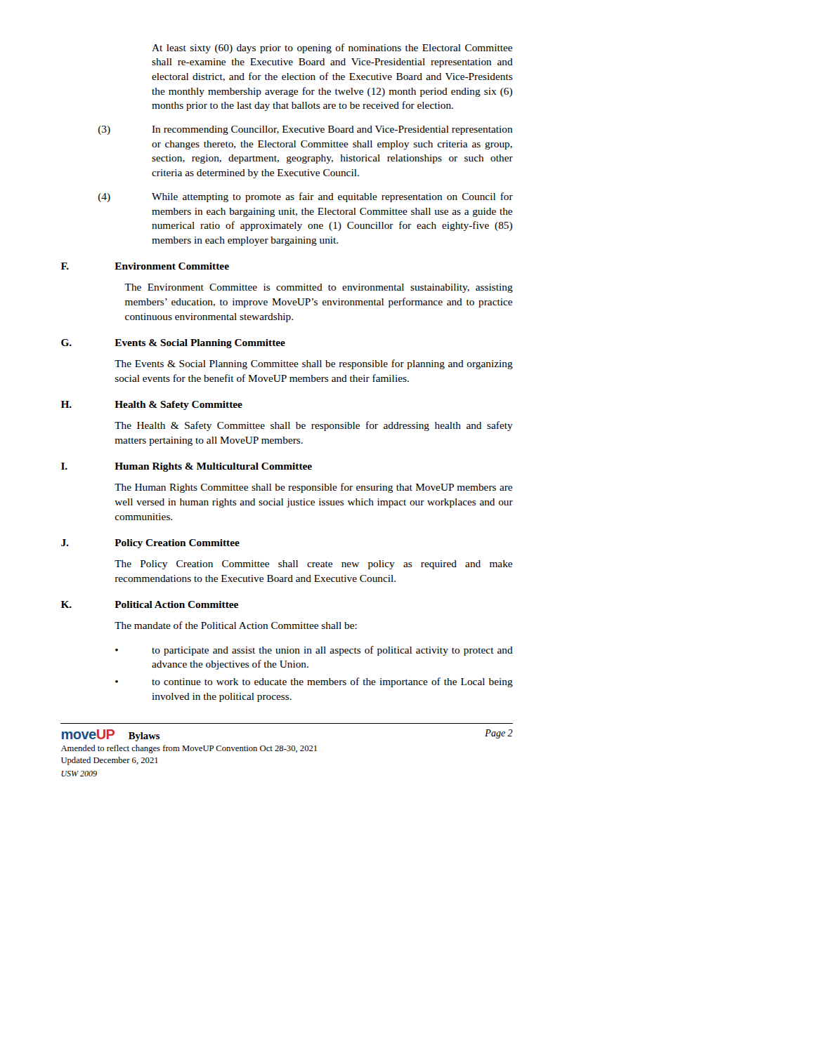At least sixty (60) days prior to opening of nominations the Electoral Committee shall re-examine the Executive Board and Vice-Presidential representation and electoral district, and for the election of the Executive Board and Vice-Presidents the monthly membership average for the twelve (12) month period ending six (6) months prior to the last day that ballots are to be received for election.
(3)
In recommending Councillor, Executive Board and Vice-Presidential representation or changes thereto, the Electoral Committee shall employ such criteria as group, section, region, department, geography, historical relationships or such other criteria as determined by the Executive Council.
(4)
While attempting to promote as fair and equitable representation on Council for members in each bargaining unit, the Electoral Committee shall use as a guide the numerical ratio of approximately one (1) Councillor for each eighty-five (85) members in each employer bargaining unit.
F.
Environment Committee
The Environment Committee is committed to environmental sustainability, assisting members’ education, to improve MoveUP’s environmental performance and to practice continuous environmental stewardship.
G.
Events & Social Planning Committee
The Events & Social Planning Committee shall be responsible for planning and organizing social events for the benefit of MoveUP members and their families.
H.
Health & Safety Committee
The Health & Safety Committee shall be responsible for addressing health and safety matters pertaining to all MoveUP members.
I.
Human Rights & Multicultural Committee
The Human Rights Committee shall be responsible for ensuring that MoveUP members are well versed in human rights and social justice issues which impact our workplaces and our communities.
J.
Policy Creation Committee
The Policy Creation Committee shall create new policy as required and make recommendations to the Executive Board and Executive Council.
K.
Political Action Committee
The mandate of the Political Action Committee shall be:
•to participate and assist the union in all aspects of political activity to protect and advance the objectives of the Union.
•to continue to work to educate the members of the importance of the Local being involved in the political process.
Page 2
moveUP Bylaws
Amended to reflect changes from MoveUP Convention Oct 28-30, 2021
Updated December 6, 2021
USW 2009